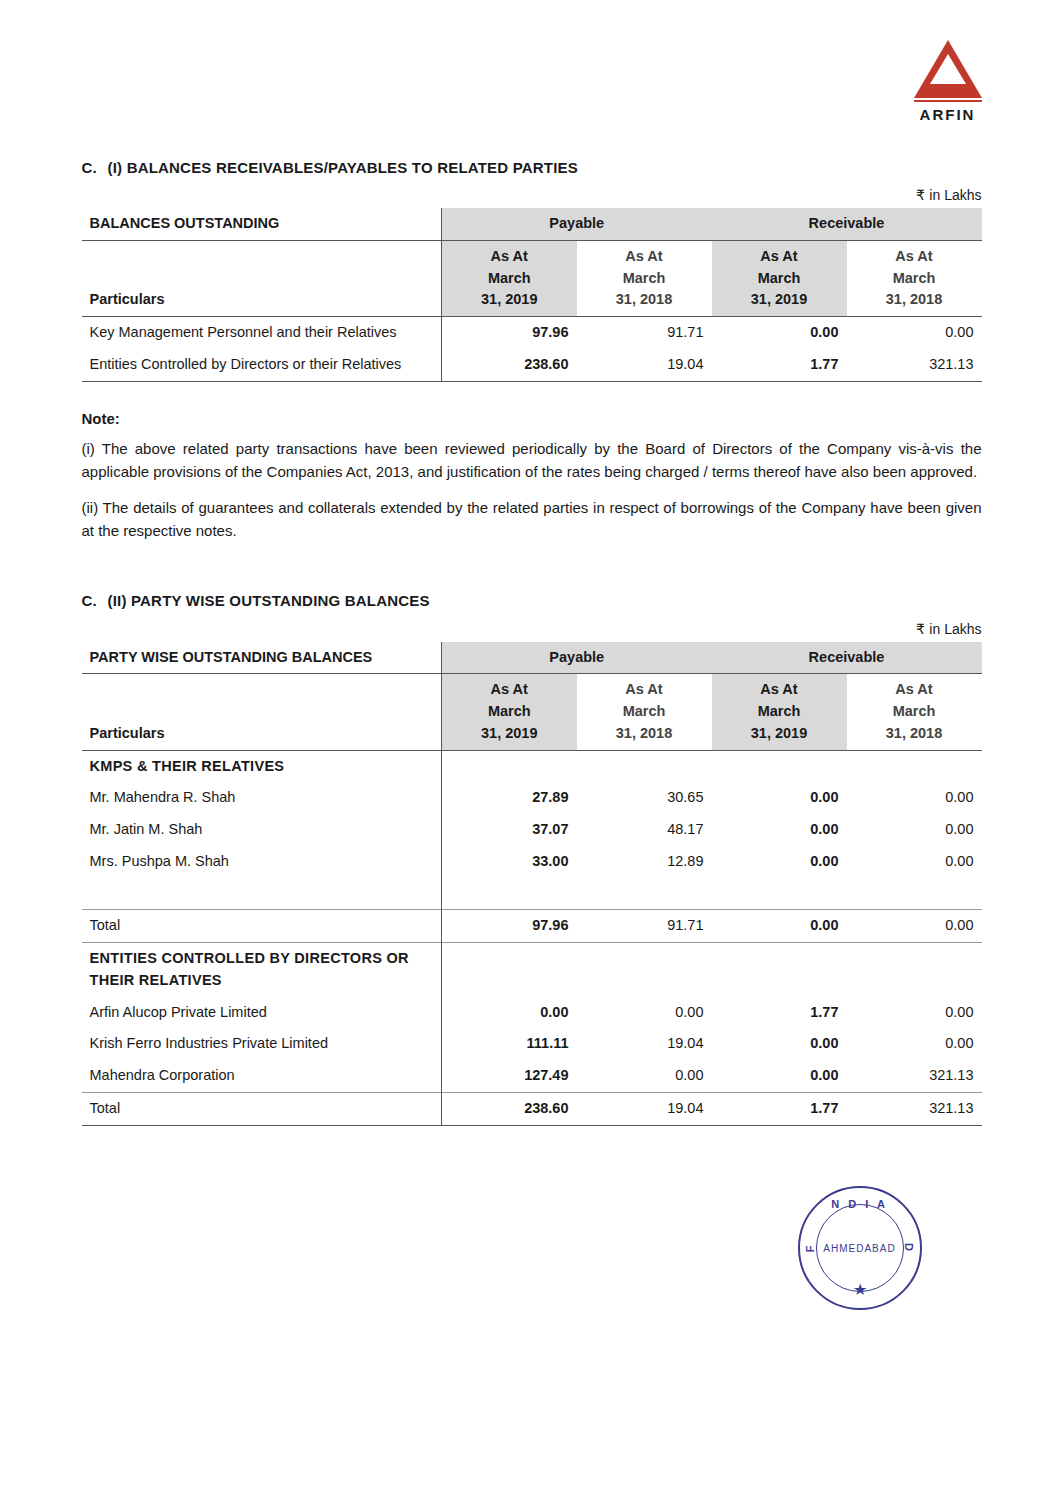ARFIN
C.(I) BALANCES RECEIVABLES/PAYABLES TO RELATED PARTIES
₹ in Lakhs
| BALANCES OUTSTANDING | Payable | Receivable |
| --- | --- | --- |
| Particulars | As At March 31, 2019 | As At March 31, 2018 | As At March 31, 2019 | As At March 31, 2018 |
| Key Management Personnel and their Relatives | 97.96 | 91.71 | 0.00 | 0.00 |
| Entities Controlled by Directors or their Relatives | 238.60 | 19.04 | 1.77 | 321.13 |
Note:
(i) The above related party transactions have been reviewed periodically by the Board of Directors of the Company vis-à-vis the applicable provisions of the Companies Act, 2013, and justification of the rates being charged / terms thereof have also been approved.
(ii) The details of guarantees and collaterals extended by the related parties in respect of borrowings of the Company have been given at the respective notes.
C.(II) PARTY WISE OUTSTANDING BALANCES
₹ in Lakhs
| PARTY WISE OUTSTANDING BALANCES | Payable | Receivable |
| --- | --- | --- |
| Particulars | As At March 31, 2019 | As At March 31, 2018 | As At March 31, 2019 | As At March 31, 2018 |
| KMPs & THEIR RELATIVES | | | | |
| Mr. Mahendra R. Shah | 27.89 | 30.65 | 0.00 | 0.00 |
| Mr. Jatin M. Shah | 37.07 | 48.17 | 0.00 | 0.00 |
| Mrs. Pushpa M. Shah | 33.00 | 12.89 | 0.00 | 0.00 |
| Total | 97.96 | 91.71 | 0.00 | 0.00 |
| ENTITIES CONTROLLED BY DIRECTORS OR THEIR RELATIVES | | | | |
| Arfin Alucop Private Limited | 0.00 | 0.00 | 1.77 | 0.00 |
| Krish Ferro Industries Private Limited | 111.11 | 19.04 | 0.00 | 0.00 |
| Mahendra Corporation | 127.49 | 0.00 | 0.00 | 321.13 |
| Total | 238.60 | 19.04 | 1.77 | 321.13 |
N D I A
F
D
AHMEDABAD
★